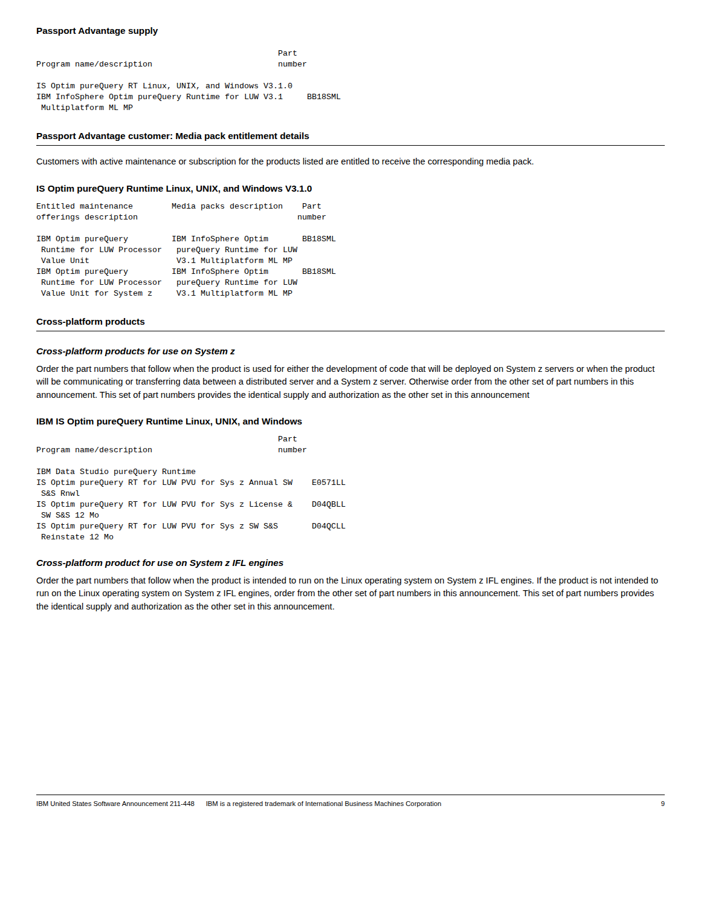Passport Advantage supply
                                                  Part
Program name/description                          number

IS Optim pureQuery RT Linux, UNIX, and Windows V3.1.0
IBM InfoSphere Optim pureQuery Runtime for LUW V3.1     BB18SML
 Multiplatform ML MP
Passport Advantage customer: Media pack entitlement details
Customers with active maintenance or subscription for the products listed are entitled to receive the corresponding media pack.
IS Optim pureQuery Runtime Linux, UNIX, and Windows V3.1.0
Entitled maintenance        Media packs description    Part
offerings description                                 number

IBM Optim pureQuery         IBM InfoSphere Optim       BB18SML
 Runtime for LUW Processor   pureQuery Runtime for LUW
 Value Unit                  V3.1 Multiplatform ML MP
IBM Optim pureQuery         IBM InfoSphere Optim       BB18SML
 Runtime for LUW Processor   pureQuery Runtime for LUW
 Value Unit for System z     V3.1 Multiplatform ML MP
Cross-platform products
Cross-platform products for use on System z
Order the part numbers that follow when the product is used for either the development of code that will be deployed on System z servers or when the product will be communicating or transferring data between a distributed server and a System z server. Otherwise order from the other set of part numbers in this announcement. This set of part numbers provides the identical supply and authorization as the other set in this announcement
IBM IS Optim pureQuery Runtime Linux, UNIX, and Windows
                                                  Part
Program name/description                          number

IBM Data Studio pureQuery Runtime
IS Optim pureQuery RT for LUW PVU for Sys z Annual SW    E0571LL
 S&S Rnwl
IS Optim pureQuery RT for LUW PVU for Sys z License &    D04QBLL
 SW S&S 12 Mo
IS Optim pureQuery RT for LUW PVU for Sys z SW S&S       D04QCLL
 Reinstate 12 Mo
Cross-platform product for use on System z IFL engines
Order the part numbers that follow when the product is intended to run on the Linux operating system on System z IFL engines. If the product is not intended to run on the Linux operating system on System z IFL engines, order from the other set of part numbers in this announcement. This set of part numbers provides the identical supply and authorization as the other set in this announcement.
IBM United States Software Announcement 211-448 IBM is a registered trademark of International Business Machines Corporation 9